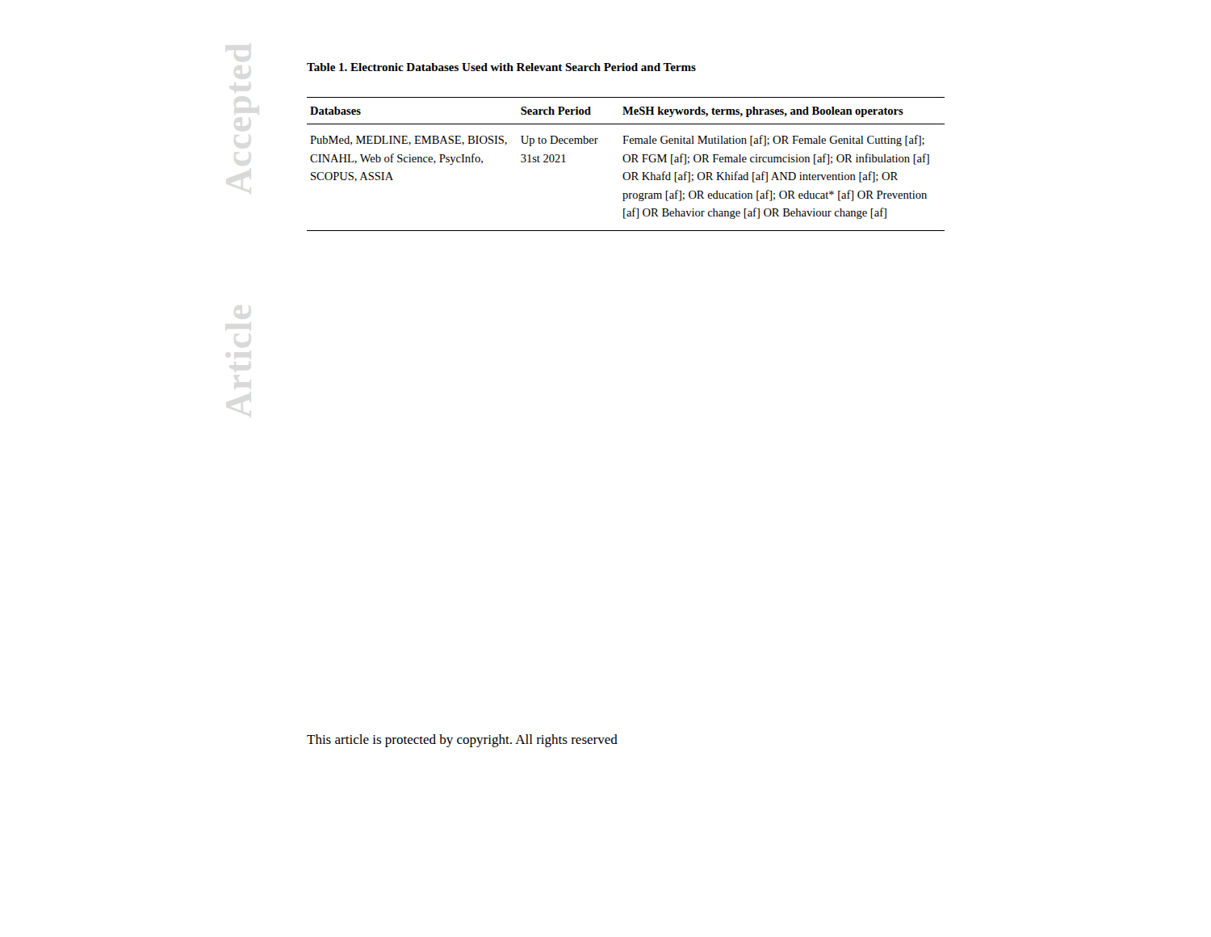Accepted Article
Table 1. Electronic Databases Used with Relevant Search Period and Terms
| Databases | Search Period | MeSH keywords, terms, phrases, and Boolean operators |
| --- | --- | --- |
| PubMed, MEDLINE, EMBASE, BIOSIS, CINAHL, Web of Science, PsycInfo, SCOPUS, ASSIA | Up to December 31st 2021 | Female Genital Mutilation [af]; OR Female Genital Cutting [af]; OR FGM [af]; OR Female circumcision [af]; OR infibulation [af] OR Khafd [af]; OR Khifad [af] AND intervention [af]; OR program [af]; OR education [af]; OR educat* [af] OR Prevention [af] OR Behavior change [af] OR Behaviour change [af] |
This article is protected by copyright. All rights reserved